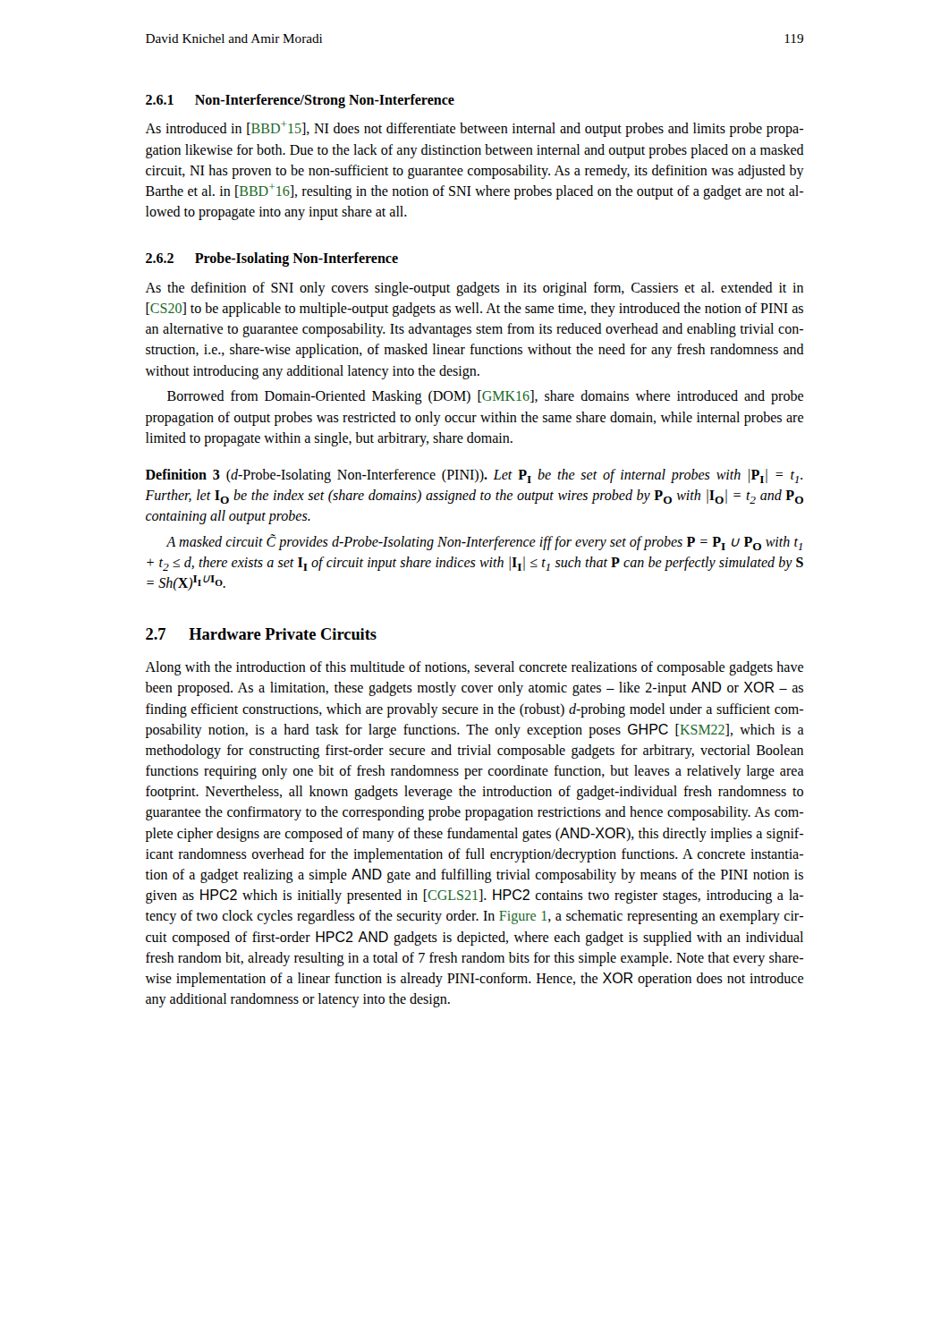David Knichel and Amir Moradi 119
2.6.1 Non-Interference/Strong Non-Interference
As introduced in [BBD+15], NI does not differentiate between internal and output probes and limits probe propagation likewise for both. Due to the lack of any distinction between internal and output probes placed on a masked circuit, NI has proven to be non-sufficient to guarantee composability. As a remedy, its definition was adjusted by Barthe et al. in [BBD+16], resulting in the notion of SNI where probes placed on the output of a gadget are not allowed to propagate into any input share at all.
2.6.2 Probe-Isolating Non-Interference
As the definition of SNI only covers single-output gadgets in its original form, Cassiers et al. extended it in [CS20] to be applicable to multiple-output gadgets as well. At the same time, they introduced the notion of PINI as an alternative to guarantee composability. Its advantages stem from its reduced overhead and enabling trivial construction, i.e., share-wise application, of masked linear functions without the need for any fresh randomness and without introducing any additional latency into the design.
Borrowed from Domain-Oriented Masking (DOM) [GMK16], share domains where introduced and probe propagation of output probes was restricted to only occur within the same share domain, while internal probes are limited to propagate within a single, but arbitrary, share domain.
Definition 3 (d-Probe-Isolating Non-Interference (PINI)). Let PI be the set of internal probes with |PI| = t1. Further, let IO be the index set (share domains) assigned to the output wires probed by PO with |IO| = t2 and PO containing all output probes.
A masked circuit C̃ provides d-Probe-Isolating Non-Interference iff for every set of probes P = PI ∪ PO with t1 + t2 ≤ d, there exists a set II of circuit input share indices with |II| ≤ t1 such that P can be perfectly simulated by S = Sh(X)II∪IO.
2.7 Hardware Private Circuits
Along with the introduction of this multitude of notions, several concrete realizations of composable gadgets have been proposed. As a limitation, these gadgets mostly cover only atomic gates – like 2-input AND or XOR – as finding efficient constructions, which are provably secure in the (robust) d-probing model under a sufficient composability notion, is a hard task for large functions. The only exception poses GHPC [KSM22], which is a methodology for constructing first-order secure and trivial composable gadgets for arbitrary, vectorial Boolean functions requiring only one bit of fresh randomness per coordinate function, but leaves a relatively large area footprint. Nevertheless, all known gadgets leverage the introduction of gadget-individual fresh randomness to guarantee the confirmatory to the corresponding probe propagation restrictions and hence composability. As complete cipher designs are composed of many of these fundamental gates (AND-XOR), this directly implies a significant randomness overhead for the implementation of full encryption/decryption functions. A concrete instantiation of a gadget realizing a simple AND gate and fulfilling trivial composability by means of the PINI notion is given as HPC2 which is initially presented in [CGLS21]. HPC2 contains two register stages, introducing a latency of two clock cycles regardless of the security order. In Figure 1, a schematic representing an exemplary circuit composed of first-order HPC2 AND gadgets is depicted, where each gadget is supplied with an individual fresh random bit, already resulting in a total of 7 fresh random bits for this simple example. Note that every share-wise implementation of a linear function is already PINI-conform. Hence, the XOR operation does not introduce any additional randomness or latency into the design.